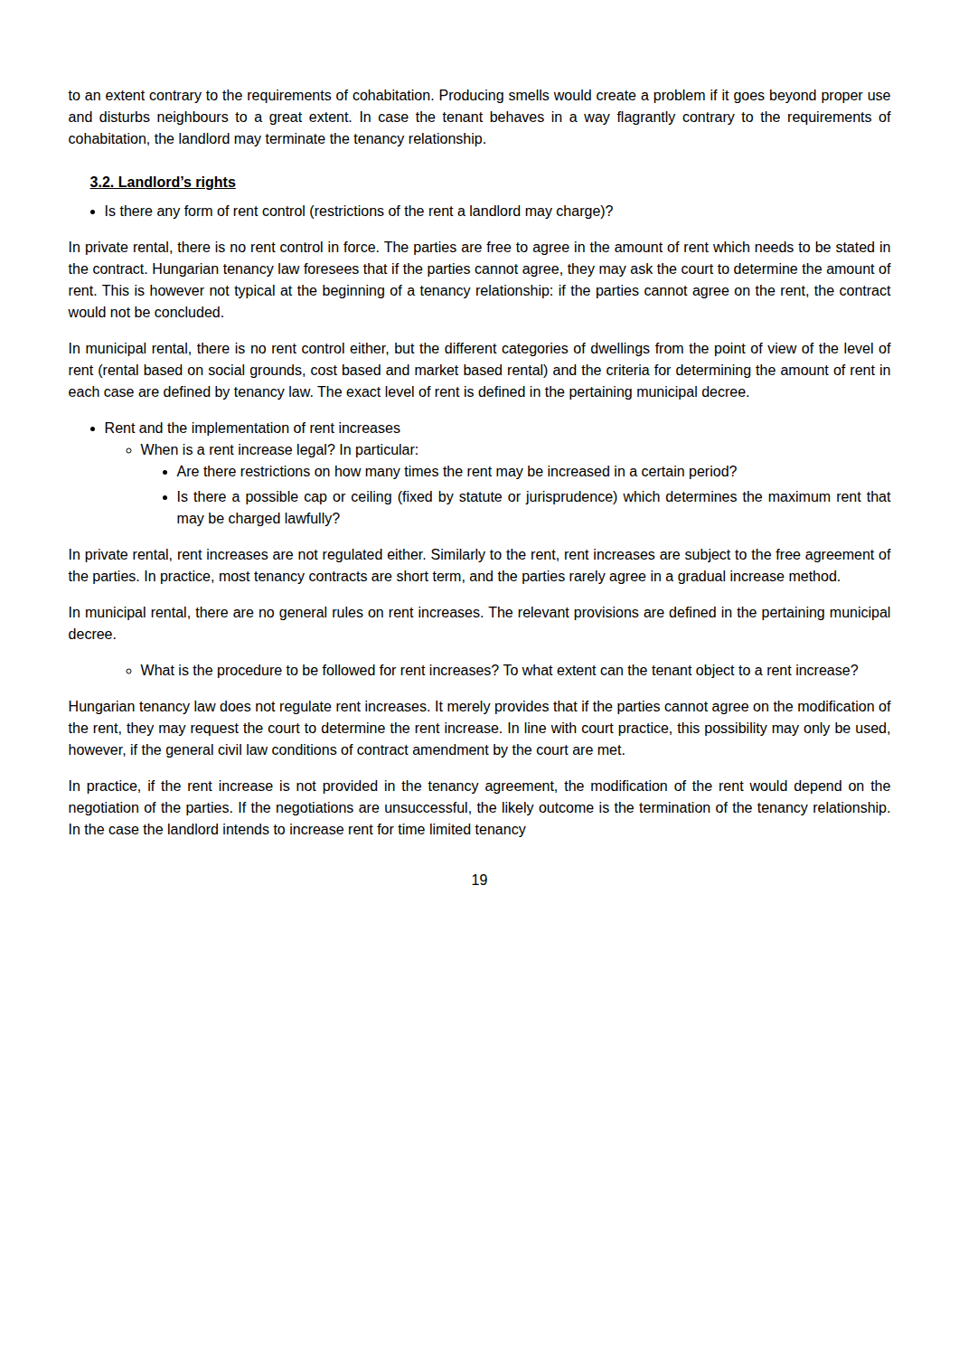to an extent contrary to the requirements of cohabitation. Producing smells would create a problem if it goes beyond proper use and disturbs neighbours to a great extent. In case the tenant behaves in a way flagrantly contrary to the requirements of cohabitation, the landlord may terminate the tenancy relationship.
3.2. Landlord’s rights
Is there any form of rent control (restrictions of the rent a landlord may charge)?
In private rental, there is no rent control in force. The parties are free to agree in the amount of rent which needs to be stated in the contract. Hungarian tenancy law foresees that if the parties cannot agree, they may ask the court to determine the amount of rent. This is however not typical at the beginning of a tenancy relationship: if the parties cannot agree on the rent, the contract would not be concluded.
In municipal rental, there is no rent control either, but the different categories of dwellings from the point of view of the level of rent (rental based on social grounds, cost based and market based rental) and the criteria for determining the amount of rent in each case are defined by tenancy law. The exact level of rent is defined in the pertaining municipal decree.
Rent and the implementation of rent increases
When is a rent increase legal? In particular:
Are there restrictions on how many times the rent may be increased in a certain period?
Is there a possible cap or ceiling (fixed by statute or jurisprudence) which determines the maximum rent that may be charged lawfully?
In private rental, rent increases are not regulated either. Similarly to the rent, rent increases are subject to the free agreement of the parties. In practice, most tenancy contracts are short term, and the parties rarely agree in a gradual increase method.
In municipal rental, there are no general rules on rent increases. The relevant provisions are defined in the pertaining municipal decree.
What is the procedure to be followed for rent increases? To what extent can the tenant object to a rent increase?
Hungarian tenancy law does not regulate rent increases. It merely provides that if the parties cannot agree on the modification of the rent, they may request the court to determine the rent increase. In line with court practice, this possibility may only be used, however, if the general civil law conditions of contract amendment by the court are met.
In practice, if the rent increase is not provided in the tenancy agreement, the modification of the rent would depend on the negotiation of the parties. If the negotiations are unsuccessful, the likely outcome is the termination of the tenancy relationship. In the case the landlord intends to increase rent for time limited tenancy
19